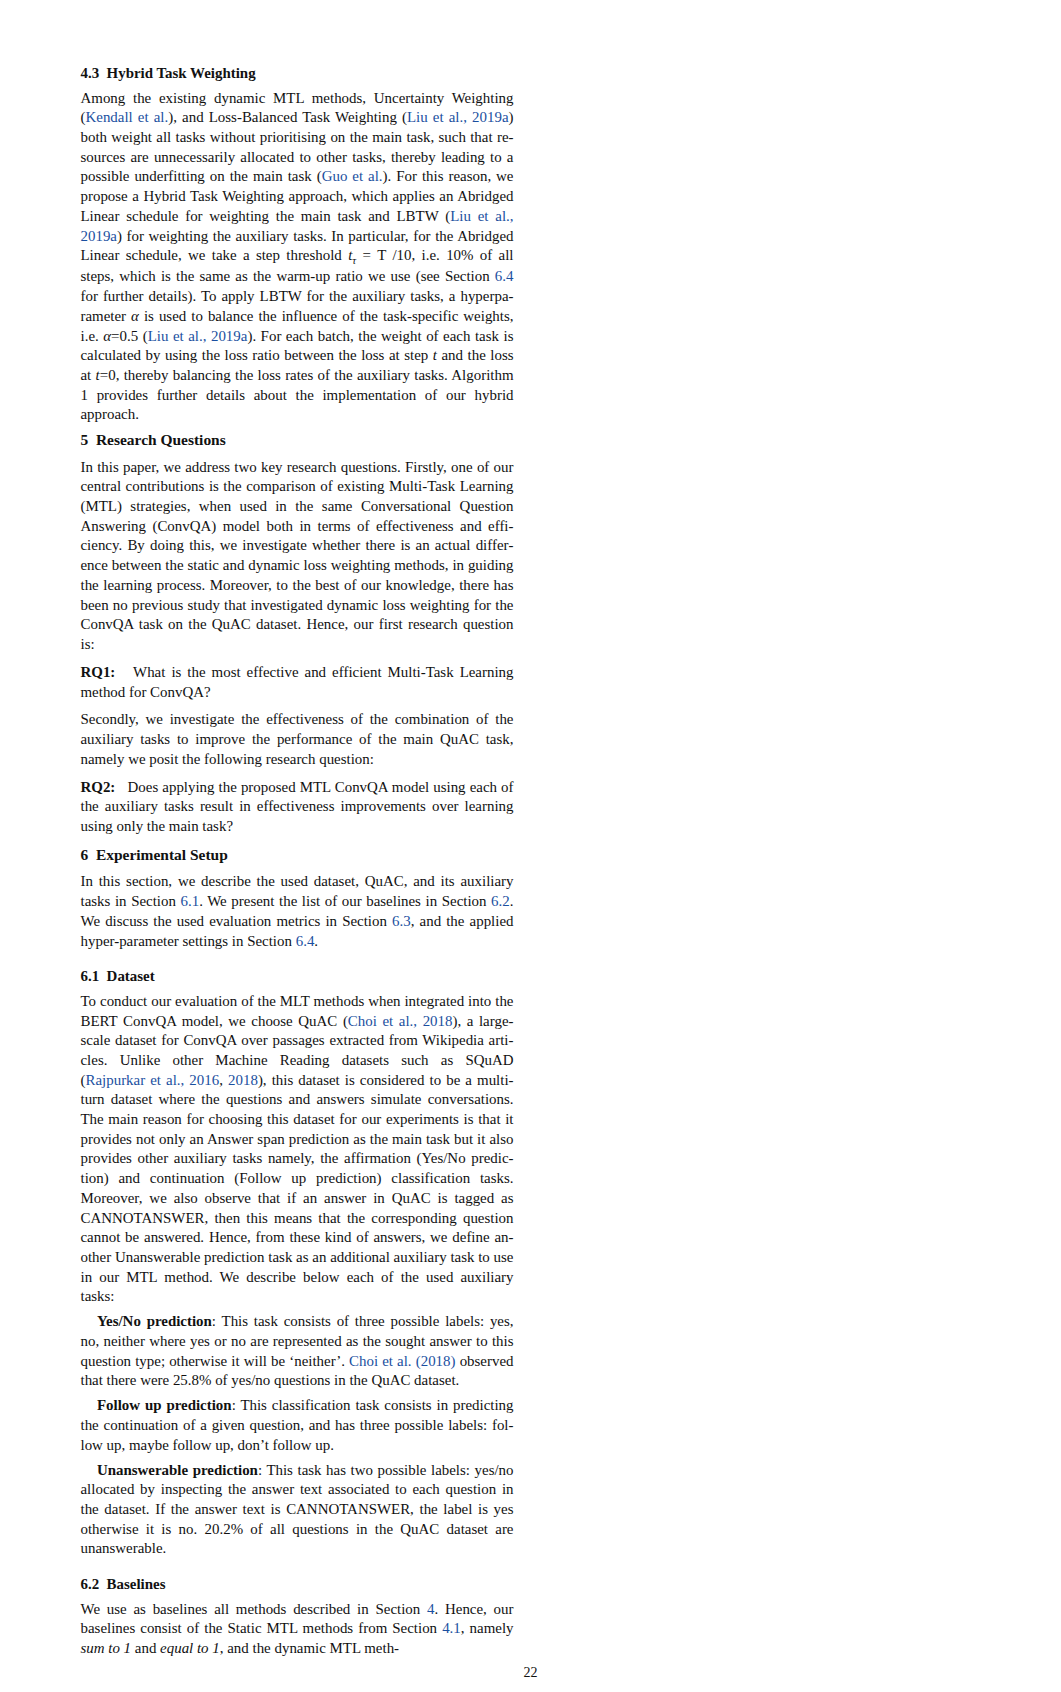4.3 Hybrid Task Weighting
Among the existing dynamic MTL methods, Uncertainty Weighting (Kendall et al.), and Loss-Balanced Task Weighting (Liu et al., 2019a) both weight all tasks without prioritising on the main task, such that resources are unnecessarily allocated to other tasks, thereby leading to a possible underfitting on the main task (Guo et al.). For this reason, we propose a Hybrid Task Weighting approach, which applies an Abridged Linear schedule for weighting the main task and LBTW (Liu et al., 2019a) for weighting the auxiliary tasks. In particular, for the Abridged Linear schedule, we take a step threshold tτ = T /10, i.e. 10% of all steps, which is the same as the warm-up ratio we use (see Section 6.4 for further details). To apply LBTW for the auxiliary tasks, a hyperparameter α is used to balance the influence of the task-specific weights, i.e. α=0.5 (Liu et al., 2019a). For each batch, the weight of each task is calculated by using the loss ratio between the loss at step t and the loss at t=0, thereby balancing the loss rates of the auxiliary tasks. Algorithm 1 provides further details about the implementation of our hybrid approach.
5 Research Questions
In this paper, we address two key research questions. Firstly, one of our central contributions is the comparison of existing Multi-Task Learning (MTL) strategies, when used in the same Conversational Question Answering (ConvQA) model both in terms of effectiveness and efficiency. By doing this, we investigate whether there is an actual difference between the static and dynamic loss weighting methods, in guiding the learning process. Moreover, to the best of our knowledge, there has been no previous study that investigated dynamic loss weighting for the ConvQA task on the QuAC dataset. Hence, our first research question is:
RQ1: What is the most effective and efficient Multi-Task Learning method for ConvQA?
Secondly, we investigate the effectiveness of the combination of the auxiliary tasks to improve the performance of the main QuAC task, namely we posit the following research question:
RQ2: Does applying the proposed MTL ConvQA model using each of the auxiliary tasks result in effectiveness improvements over learning using only the main task?
6 Experimental Setup
In this section, we describe the used dataset, QuAC, and its auxiliary tasks in Section 6.1. We present the list of our baselines in Section 6.2. We discuss the used evaluation metrics in Section 6.3, and the applied hyper-parameter settings in Section 6.4.
6.1 Dataset
To conduct our evaluation of the MLT methods when integrated into the BERT ConvQA model, we choose QuAC (Choi et al., 2018), a large-scale dataset for ConvQA over passages extracted from Wikipedia articles. Unlike other Machine Reading datasets such as SQuAD (Rajpurkar et al., 2016, 2018), this dataset is considered to be a multi-turn dataset where the questions and answers simulate conversations. The main reason for choosing this dataset for our experiments is that it provides not only an Answer span prediction as the main task but it also provides other auxiliary tasks namely, the affirmation (Yes/No prediction) and continuation (Follow up prediction) classification tasks. Moreover, we also observe that if an answer in QuAC is tagged as CANNOTANSWER, then this means that the corresponding question cannot be answered. Hence, from these kind of answers, we define another Unanswerable prediction task as an additional auxiliary task to use in our MTL method. We describe below each of the used auxiliary tasks:
Yes/No prediction: This task consists of three possible labels: yes, no, neither where yes or no are represented as the sought answer to this question type; otherwise it will be ‘neither’. Choi et al. (2018) observed that there were 25.8% of yes/no questions in the QuAC dataset.
Follow up prediction: This classification task consists in predicting the continuation of a given question, and has three possible labels: follow up, maybe follow up, don’t follow up.
Unanswerable prediction: This task has two possible labels: yes/no allocated by inspecting the answer text associated to each question in the dataset. If the answer text is CANNOTANSWER, the label is yes otherwise it is no. 20.2% of all questions in the QuAC dataset are unanswerable.
6.2 Baselines
We use as baselines all methods described in Section 4. Hence, our baselines consist of the Static MTL methods from Section 4.1, namely sum to 1 and equal to 1, and the dynamic MTL meth-
22